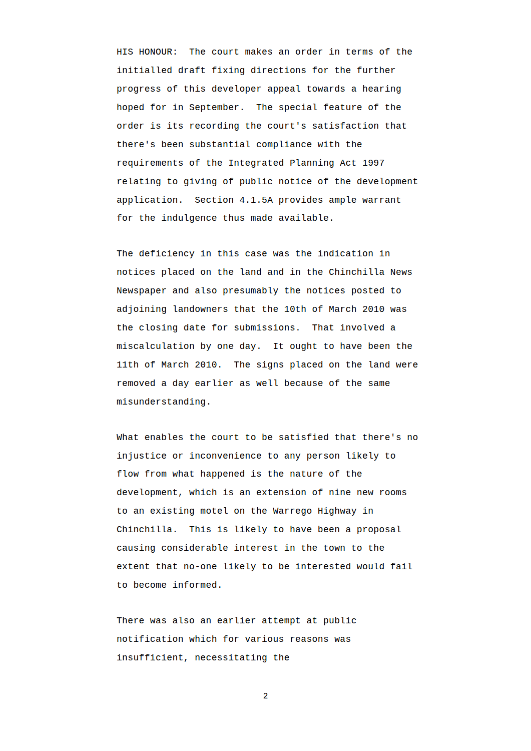HIS HONOUR: The court makes an order in terms of the initialled draft fixing directions for the further progress of this developer appeal towards a hearing hoped for in September. The special feature of the order is its recording the court's satisfaction that there's been substantial compliance with the requirements of the Integrated Planning Act 1997 relating to giving of public notice of the development application. Section 4.1.5A provides ample warrant for the indulgence thus made available.
The deficiency in this case was the indication in notices placed on the land and in the Chinchilla News Newspaper and also presumably the notices posted to adjoining landowners that the 10th of March 2010 was the closing date for submissions. That involved a miscalculation by one day. It ought to have been the 11th of March 2010. The signs placed on the land were removed a day earlier as well because of the same misunderstanding.
What enables the court to be satisfied that there's no injustice or inconvenience to any person likely to flow from what happened is the nature of the development, which is an extension of nine new rooms to an existing motel on the Warrego Highway in Chinchilla. This is likely to have been a proposal causing considerable interest in the town to the extent that no-one likely to be interested would fail to become informed.
There was also an earlier attempt at public notification which for various reasons was insufficient, necessitating the
2